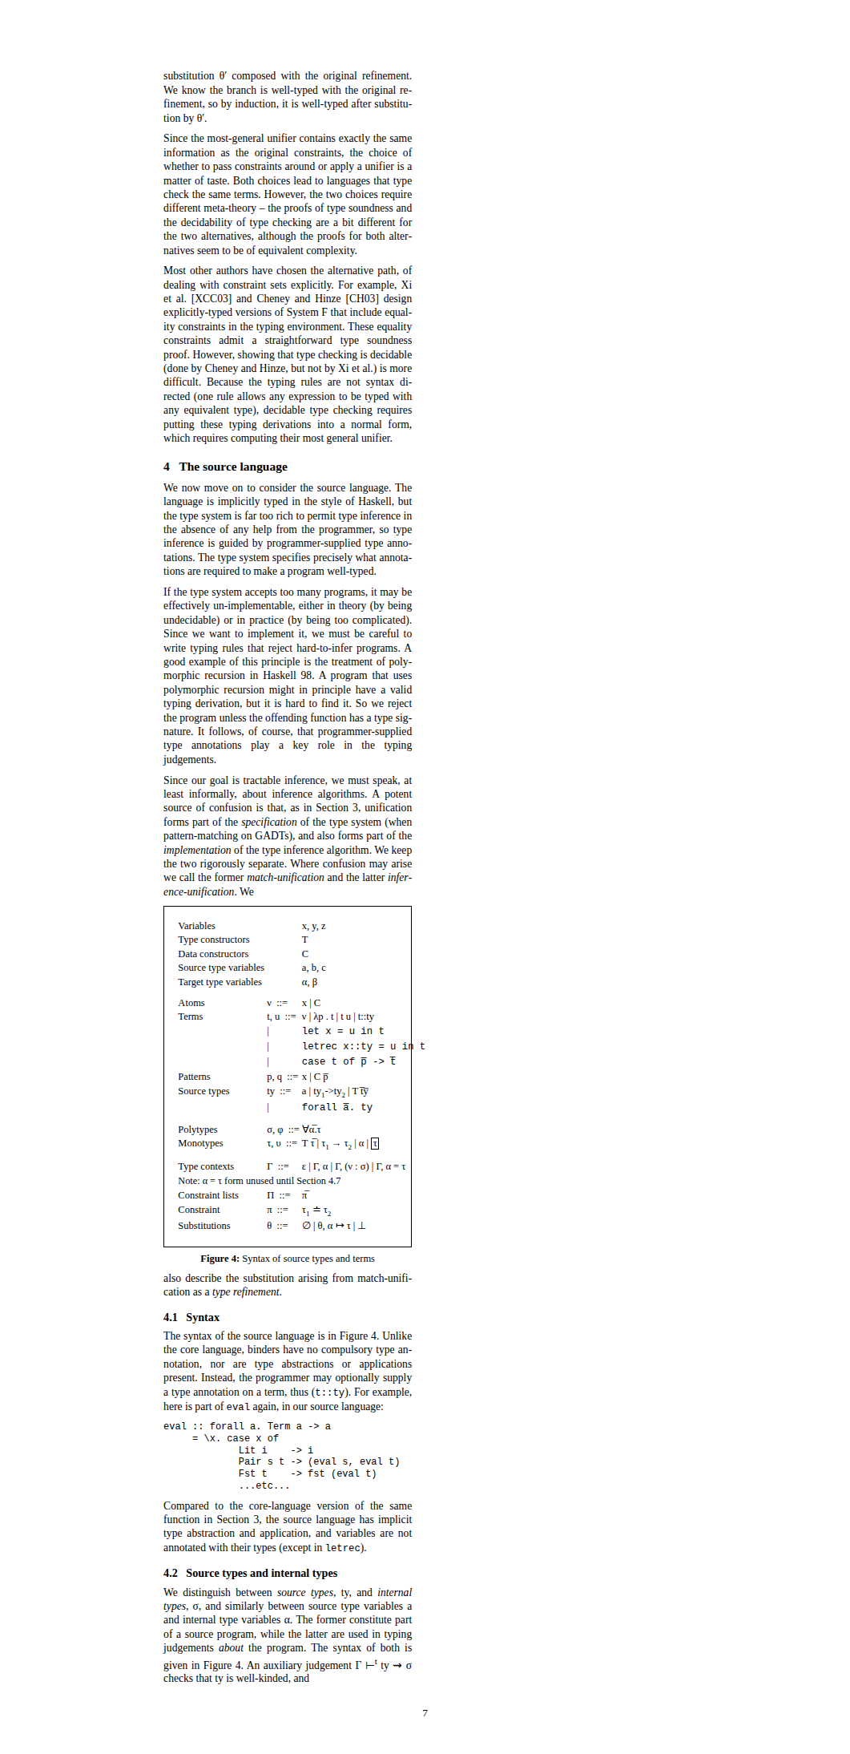substitution θ′ composed with the original refinement. We know the branch is well-typed with the original refinement, so by induction, it is well-typed after substitution by θ′.
Since the most-general unifier contains exactly the same information as the original constraints, the choice of whether to pass constraints around or apply a unifier is a matter of taste. Both choices lead to languages that type check the same terms. However, the two choices require different meta-theory – the proofs of type soundness and the decidability of type checking are a bit different for the two alternatives, although the proofs for both alternatives seem to be of equivalent complexity.
Most other authors have chosen the alternative path, of dealing with constraint sets explicitly. For example, Xi et al. [XCC03] and Cheney and Hinze [CH03] design explicitly-typed versions of System F that include equality constraints in the typing environment. These equality constraints admit a straightforward type soundness proof. However, showing that type checking is decidable (done by Cheney and Hinze, but not by Xi et al.) is more difficult. Because the typing rules are not syntax directed (one rule allows any expression to be typed with any equivalent type), decidable type checking requires putting these typing derivations into a normal form, which requires computing their most general unifier.
4 The source language
We now move on to consider the source language. The language is implicitly typed in the style of Haskell, but the type system is far too rich to permit type inference in the absence of any help from the programmer, so type inference is guided by programmer-supplied type annotations. The type system specifies precisely what annotations are required to make a program well-typed.
If the type system accepts too many programs, it may be effectively un-implementable, either in theory (by being undecidable) or in practice (by being too complicated). Since we want to implement it, we must be careful to write typing rules that reject hard-to-infer programs. A good example of this principle is the treatment of polymorphic recursion in Haskell 98. A program that uses polymorphic recursion might in principle have a valid typing derivation, but it is hard to find it. So we reject the program unless the offending function has a type signature. It follows, of course, that programmer-supplied type annotations play a key role in the typing judgements.
Since our goal is tractable inference, we must speak, at least informally, about inference algorithms. A potent source of confusion is that, as in Section 3, unification forms part of the specification of the type system (when pattern-matching on GADTs), and also forms part of the implementation of the type inference algorithm. We keep the two rigorously separate. Where confusion may arise we call the former match-unification and the latter inference-unification. We
| Variables | | x, y, z |
| Type constructors | | T |
| Data constructors | | C |
| Source type variables | | a, b, c |
| Target type variables | | α, β |
| Atoms | ν ::= | x / C |
| Terms | t, u ::= | ν / λp . t / t u / t::ty |
| | / | let x = u in t |
| | / | letrec x::ty = u in t |
| | / | case t of p̅ -> t̅ |
| Patterns | p, q ::= | x / C p̅ |
| Source types | ty ::= | a / ty 1 ->ty 2 / T t̅y̅ |
| | / | forall a̅. ty |
| Polytypes | σ, φ ::= | ∀α̅.τ |
| Monotypes | τ, υ ::= | T τ̅ / τ 1 → τ 2 / α / τ |
| Type contexts | Γ ::= | ε / Γ, α / Γ, (ν : σ) / Γ, α = τ |
| Note: α = τ form unused until Section 4.7 |
| Constraint lists | Π ::= | π̅ |
| Constraint | π ::= | τ 1 ≐ τ 2 |
| Substitutions | θ ::= | ∅ / θ, α ↦ τ / ⊥ |
Figure 4: Syntax of source types and terms
also describe the substitution arising from match-unification as a type refinement.
4.1 Syntax
The syntax of the source language is in Figure 4. Unlike the core language, binders have no compulsory type annotation, nor are type abstractions or applications present. Instead, the programmer may optionally supply a type annotation on a term, thus (t::ty). For example, here is part of eval again, in our source language:
eval :: forall a. Term a -> a
     = \x. case x of
             Lit i    -> i
             Pair s t -> (eval s, eval t)
             Fst t    -> fst (eval t)
             ...etc...
Compared to the core-language version of the same function in Section 3, the source language has implicit type abstraction and application, and variables are not annotated with their types (except in letrec).
4.2 Source types and internal types
We distinguish between source types, ty, and internal types, σ, and similarly between source type variables a and internal type variables α. The former constitute part of a source program, while the latter are used in typing judgements about the program. The syntax of both is given in Figure 4. An auxiliary judgement Γ ⊢t ty ⇝ σ checks that ty is well-kinded, and
7